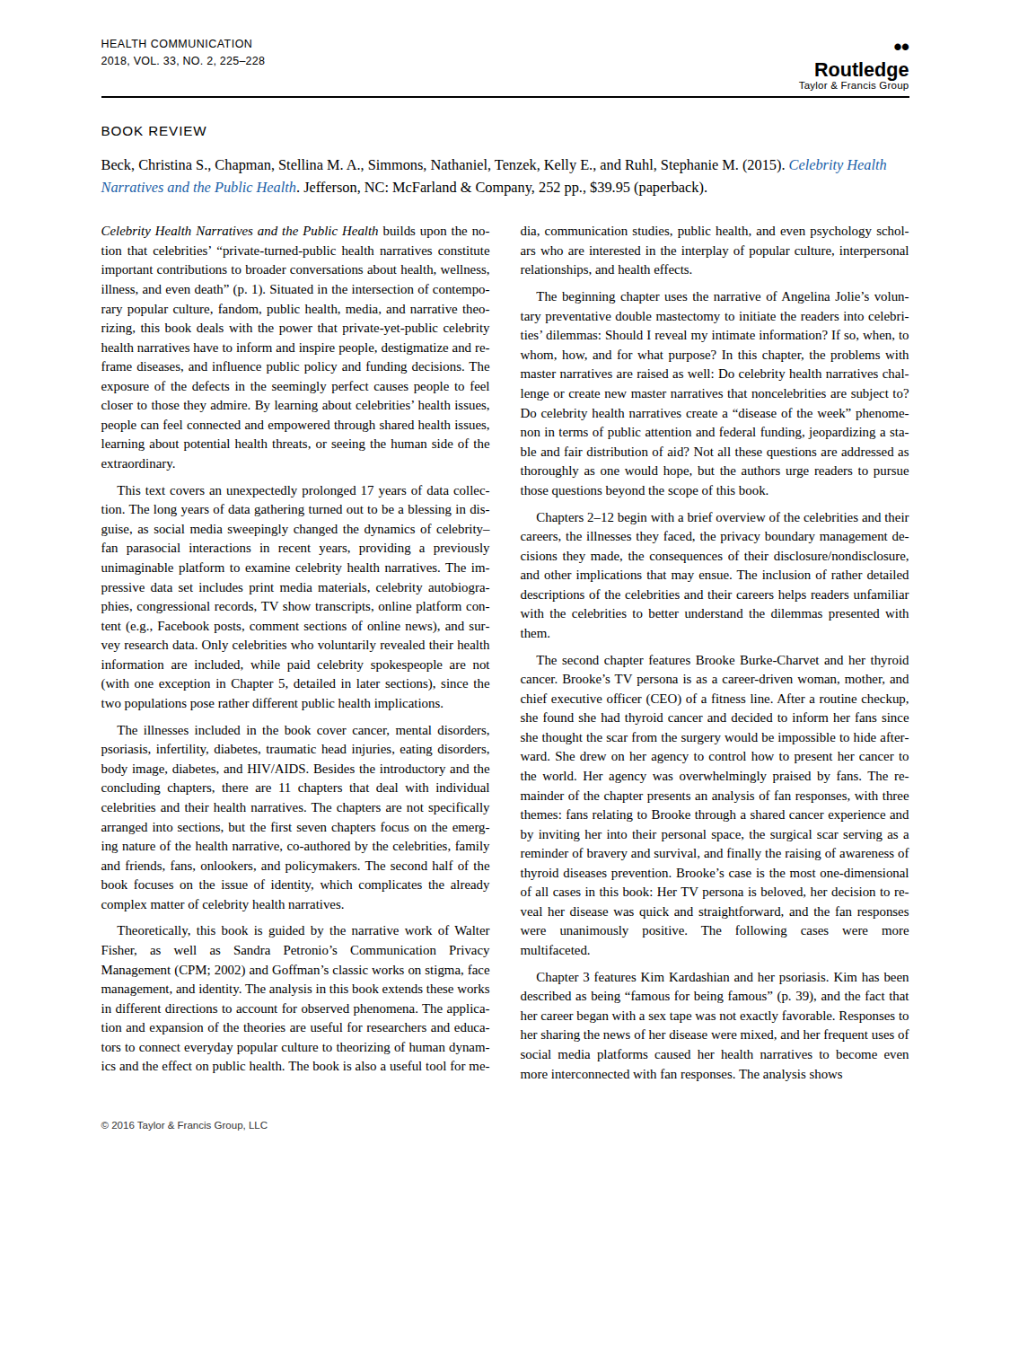Health Communication
2018, VOL. 33, NO. 2, 225–228
••
Routledge
Taylor & Francis Group
Book Review
Beck, Christina S., Chapman, Stellina M. A., Simmons, Nathaniel, Tenzek, Kelly E., and Ruhl, Stephanie M. (2015). Celebrity Health Narratives and the Public Health. Jefferson, NC: McFarland & Company, 252 pp., $39.95 (paperback).
Celebrity Health Narratives and the Public Health builds upon the notion that celebrities’ “private-turned-public health narratives constitute important contributions to broader conversations about health, wellness, illness, and even death” (p. 1). Situated in the intersection of contemporary popular culture, fandom, public health, media, and narrative theorizing, this book deals with the power that private-yet-public celebrity health narratives have to inform and inspire people, destigmatize and reframe diseases, and influence public policy and funding decisions. The exposure of the defects in the seemingly perfect causes people to feel closer to those they admire. By learning about celebrities’ health issues, people can feel connected and empowered through shared health issues, learning about potential health threats, or seeing the human side of the extraordinary.
This text covers an unexpectedly prolonged 17 years of data collection. The long years of data gathering turned out to be a blessing in disguise, as social media sweepingly changed the dynamics of celebrity–fan parasocial interactions in recent years, providing a previously unimaginable platform to examine celebrity health narratives. The impressive data set includes print media materials, celebrity autobiographies, congressional records, TV show transcripts, online platform content (e.g., Facebook posts, comment sections of online news), and survey research data. Only celebrities who voluntarily revealed their health information are included, while paid celebrity spokespeople are not (with one exception in Chapter 5, detailed in later sections), since the two populations pose rather different public health implications.
The illnesses included in the book cover cancer, mental disorders, psoriasis, infertility, diabetes, traumatic head injuries, eating disorders, body image, diabetes, and HIV/AIDS. Besides the introductory and the concluding chapters, there are 11 chapters that deal with individual celebrities and their health narratives. The chapters are not specifically arranged into sections, but the first seven chapters focus on the emerging nature of the health narrative, co-authored by the celebrities, family and friends, fans, onlookers, and policymakers. The second half of the book focuses on the issue of identity, which complicates the already complex matter of celebrity health narratives.
Theoretically, this book is guided by the narrative work of Walter Fisher, as well as Sandra Petronio’s Communication Privacy Management (CPM; 2002) and Goffman’s classic works on stigma, face management, and identity. The analysis in this book extends these works in different directions to account for observed phenomena. The application and expansion of the theories are useful for researchers and educators to connect everyday popular culture to theorizing of human dynamics and the effect on public health. The book is also a useful tool for media, communication studies, public health, and even psychology scholars who are interested in the interplay of popular culture, interpersonal relationships, and health effects.
The beginning chapter uses the narrative of Angelina Jolie’s voluntary preventative double mastectomy to initiate the readers into celebrities’ dilemmas: Should I reveal my intimate information? If so, when, to whom, how, and for what purpose? In this chapter, the problems with master narratives are raised as well: Do celebrity health narratives challenge or create new master narratives that noncelebrities are subject to? Do celebrity health narratives create a “disease of the week” phenomenon in terms of public attention and federal funding, jeopardizing a stable and fair distribution of aid? Not all these questions are addressed as thoroughly as one would hope, but the authors urge readers to pursue those questions beyond the scope of this book.
Chapters 2–12 begin with a brief overview of the celebrities and their careers, the illnesses they faced, the privacy boundary management decisions they made, the consequences of their disclosure/nondisclosure, and other implications that may ensue. The inclusion of rather detailed descriptions of the celebrities and their careers helps readers unfamiliar with the celebrities to better understand the dilemmas presented with them.
The second chapter features Brooke Burke-Charvet and her thyroid cancer. Brooke’s TV persona is as a career-driven woman, mother, and chief executive officer (CEO) of a fitness line. After a routine checkup, she found she had thyroid cancer and decided to inform her fans since she thought the scar from the surgery would be impossible to hide afterward. She drew on her agency to control how to present her cancer to the world. Her agency was overwhelmingly praised by fans. The remainder of the chapter presents an analysis of fan responses, with three themes: fans relating to Brooke through a shared cancer experience and by inviting her into their personal space, the surgical scar serving as a reminder of bravery and survival, and finally the raising of awareness of thyroid diseases prevention. Brooke’s case is the most one-dimensional of all cases in this book: Her TV persona is beloved, her decision to reveal her disease was quick and straightforward, and the fan responses were unanimously positive. The following cases were more multifaceted.
Chapter 3 features Kim Kardashian and her psoriasis. Kim has been described as being “famous for being famous” (p. 39), and the fact that her career began with a sex tape was not exactly favorable. Responses to her sharing the news of her disease were mixed, and her frequent uses of social media platforms caused her health narratives to become even more interconnected with fan responses. The analysis shows
© 2016 Taylor & Francis Group, LLC